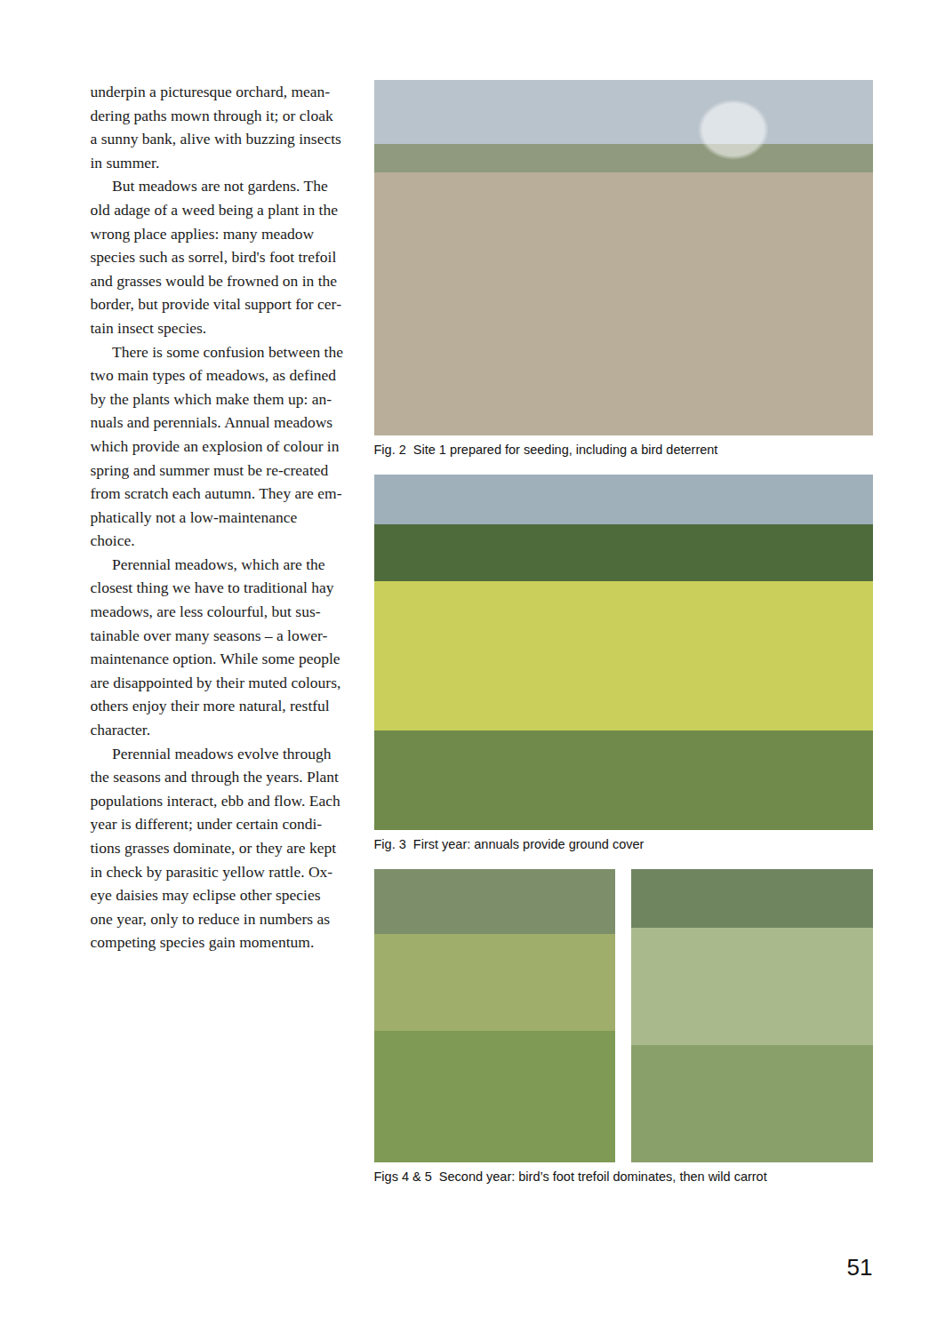underpin a picturesque orchard, meandering paths mown through it; or cloak a sunny bank, alive with buzzing insects in summer.
But meadows are not gardens. The old adage of a weed being a plant in the wrong place applies: many meadow species such as sorrel, bird's foot trefoil and grasses would be frowned on in the border, but provide vital support for certain insect species.
There is some confusion between the two main types of meadows, as defined by the plants which make them up: annuals and perennials. Annual meadows which provide an explosion of colour in spring and summer must be re-created from scratch each autumn. They are emphatically not a low-maintenance choice.
Perennial meadows, which are the closest thing we have to traditional hay meadows, are less colourful, but sustainable over many seasons – a lower-maintenance option. While some people are disappointed by their muted colours, others enjoy their more natural, restful character.
Perennial meadows evolve through the seasons and through the years. Plant populations interact, ebb and flow. Each year is different; under certain conditions grasses dominate, or they are kept in check by parasitic yellow rattle. Ox-eye daisies may eclipse other species one year, only to reduce in numbers as competing species gain momentum.
©Souren Ala
Fig. 2 Site 1 prepared for seeding, including a bird deterrent
©Souren Ala
Fig. 3 First year: annuals provide ground cover
©Souren Ala
©Souren Ala
Figs 4 & 5 Second year: bird’s foot trefoil dominates, then wild carrot
51